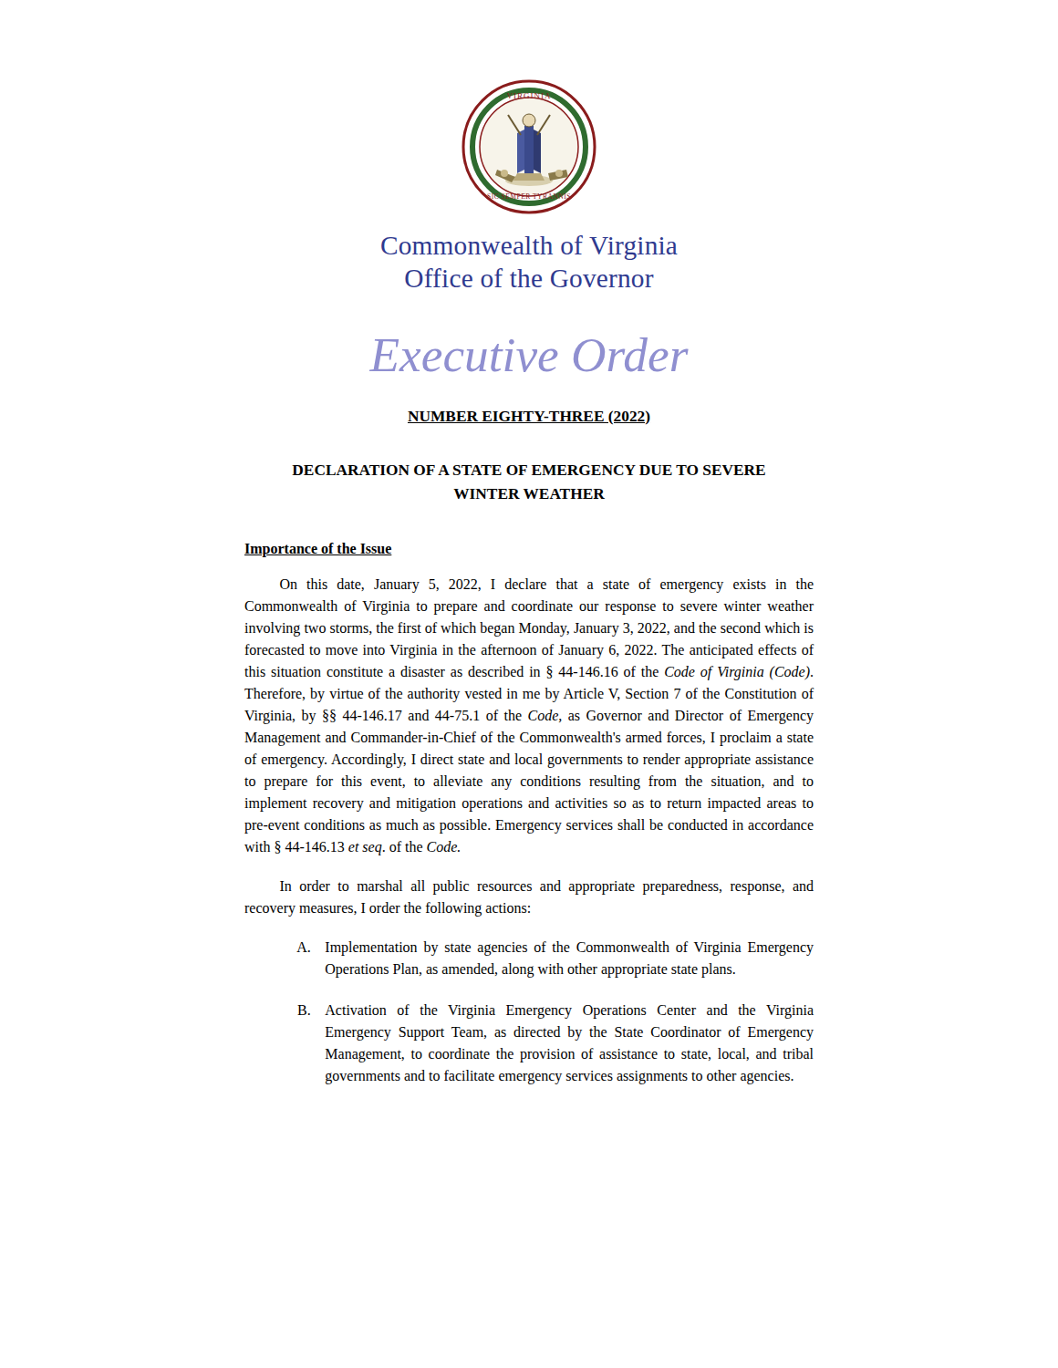VIRGINIA SIC SEMPER TYRANNIS
Commonwealth of Virginia
Office of the Governor
Executive Order
NUMBER EIGHTY-THREE (2022)
DECLARATION OF A STATE OF EMERGENCY DUE TO SEVERE
WINTER WEATHER
Importance of the Issue
On this date, January 5, 2022, I declare that a state of emergency exists in the Commonwealth of Virginia to prepare and coordinate our response to severe winter weather involving two storms, the first of which began Monday, January 3, 2022, and the second which is forecasted to move into Virginia in the afternoon of January 6, 2022. The anticipated effects of this situation constitute a disaster as described in § 44-146.16 of the Code of Virginia (Code). Therefore, by virtue of the authority vested in me by Article V, Section 7 of the Constitution of Virginia, by §§ 44-146.17 and 44-75.1 of the Code, as Governor and Director of Emergency Management and Commander-in-Chief of the Commonwealth's armed forces, I proclaim a state of emergency. Accordingly, I direct state and local governments to render appropriate assistance to prepare for this event, to alleviate any conditions resulting from the situation, and to implement recovery and mitigation operations and activities so as to return impacted areas to pre-event conditions as much as possible. Emergency services shall be conducted in accordance with § 44-146.13 et seq. of the Code.
In order to marshal all public resources and appropriate preparedness, response, and recovery measures, I order the following actions:
Implementation by state agencies of the Commonwealth of Virginia Emergency Operations Plan, as amended, along with other appropriate state plans.
Activation of the Virginia Emergency Operations Center and the Virginia Emergency Support Team, as directed by the State Coordinator of Emergency Management, to coordinate the provision of assistance to state, local, and tribal governments and to facilitate emergency services assignments to other agencies.